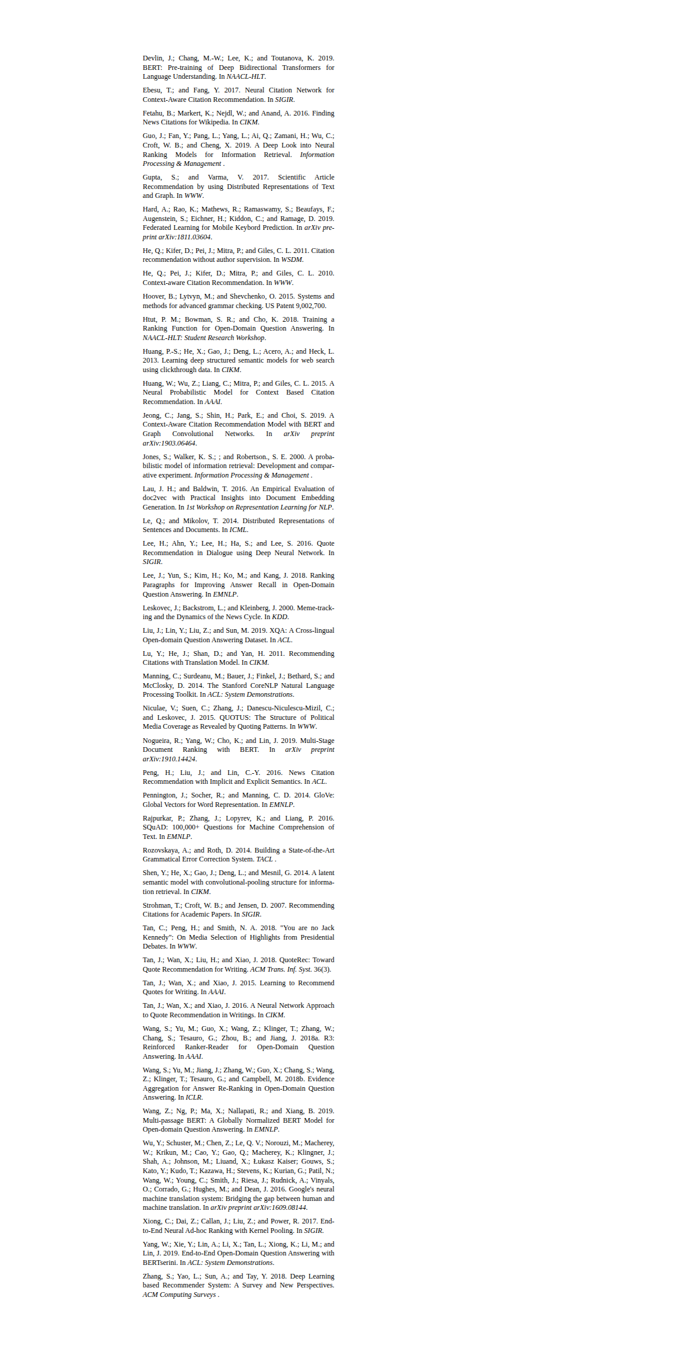Devlin, J.; Chang, M.-W.; Lee, K.; and Toutanova, K. 2019. BERT: Pre-training of Deep Bidirectional Transformers for Language Understanding. In NAACL-HLT.
Ebesu, T.; and Fang, Y. 2017. Neural Citation Network for Context-Aware Citation Recommendation. In SIGIR.
Fetahu, B.; Markert, K.; Nejdl, W.; and Anand, A. 2016. Finding News Citations for Wikipedia. In CIKM.
Guo, J.; Fan, Y.; Pang, L.; Yang, L.; Ai, Q.; Zamani, H.; Wu, C.; Croft, W. B.; and Cheng, X. 2019. A Deep Look into Neural Ranking Models for Information Retrieval. Information Processing & Management .
Gupta, S.; and Varma, V. 2017. Scientific Article Recommendation by using Distributed Representations of Text and Graph. In WWW.
Hard, A.; Rao, K.; Mathews, R.; Ramaswamy, S.; Beaufays, F.; Augenstein, S.; Eichner, H.; Kiddon, C.; and Ramage, D. 2019. Federated Learning for Mobile Keybord Prediction. In arXiv preprint arXiv:1811.03604.
He, Q.; Kifer, D.; Pei, J.; Mitra, P.; and Giles, C. L. 2011. Citation recommendation without author supervision. In WSDM.
He, Q.; Pei, J.; Kifer, D.; Mitra, P.; and Giles, C. L. 2010. Context-aware Citation Recommendation. In WWW.
Hoover, B.; Lytvyn, M.; and Shevchenko, O. 2015. Systems and methods for advanced grammar checking. US Patent 9,002,700.
Htut, P. M.; Bowman, S. R.; and Cho, K. 2018. Training a Ranking Function for Open-Domain Question Answering. In NAACL-HLT: Student Research Workshop.
Huang, P.-S.; He, X.; Gao, J.; Deng, L.; Acero, A.; and Heck, L. 2013. Learning deep structured semantic models for web search using clickthrough data. In CIKM.
Huang, W.; Wu, Z.; Liang, C.; Mitra, P.; and Giles, C. L. 2015. A Neural Probabilistic Model for Context Based Citation Recommendation. In AAAI.
Jeong, C.; Jang, S.; Shin, H.; Park, E.; and Choi, S. 2019. A Context-Aware Citation Recommendation Model with BERT and Graph Convolutional Networks. In arXiv preprint arXiv:1903.06464.
Jones, S.; Walker, K. S.; ; and Robertson., S. E. 2000. A probabilistic model of information retrieval: Development and comparative experiment. Information Processing & Management .
Lau, J. H.; and Baldwin, T. 2016. An Empirical Evaluation of doc2vec with Practical Insights into Document Embedding Generation. In 1st Workshop on Representation Learning for NLP.
Le, Q.; and Mikolov, T. 2014. Distributed Representations of Sentences and Documents. In ICML.
Lee, H.; Ahn, Y.; Lee, H.; Ha, S.; and Lee, S. 2016. Quote Recommendation in Dialogue using Deep Neural Network. In SIGIR.
Lee, J.; Yun, S.; Kim, H.; Ko, M.; and Kang, J. 2018. Ranking Paragraphs for Improving Answer Recall in Open-Domain Question Answering. In EMNLP.
Leskovec, J.; Backstrom, L.; and Kleinberg, J. 2000. Meme-tracking and the Dynamics of the News Cycle. In KDD.
Liu, J.; Lin, Y.; Liu, Z.; and Sun, M. 2019. XQA: A Cross-lingual Open-domain Question Answering Dataset. In ACL.
Lu, Y.; He, J.; Shan, D.; and Yan, H. 2011. Recommending Citations with Translation Model. In CIKM.
Manning, C.; Surdeanu, M.; Bauer, J.; Finkel, J.; Bethard, S.; and McClosky, D. 2014. The Stanford CoreNLP Natural Language Processing Toolkit. In ACL: System Demonstrations.
Niculae, V.; Suen, C.; Zhang, J.; Danescu-Niculescu-Mizil, C.; and Leskovec, J. 2015. QUOTUS: The Structure of Political Media Coverage as Revealed by Quoting Patterns. In WWW.
Nogueira, R.; Yang, W.; Cho, K.; and Lin, J. 2019. Multi-Stage Document Ranking with BERT. In arXiv preprint arXiv:1910.14424.
Peng, H.; Liu, J.; and Lin, C.-Y. 2016. News Citation Recommendation with Implicit and Explicit Semantics. In ACL.
Pennington, J.; Socher, R.; and Manning, C. D. 2014. GloVe: Global Vectors for Word Representation. In EMNLP.
Rajpurkar, P.; Zhang, J.; Lopyrev, K.; and Liang, P. 2016. SQuAD: 100,000+ Questions for Machine Comprehension of Text. In EMNLP.
Rozovskaya, A.; and Roth, D. 2014. Building a State-of-the-Art Grammatical Error Correction System. TACL .
Shen, Y.; He, X.; Gao, J.; Deng, L.; and Mesnil, G. 2014. A latent semantic model with convolutional-pooling structure for information retrieval. In CIKM.
Strohman, T.; Croft, W. B.; and Jensen, D. 2007. Recommending Citations for Academic Papers. In SIGIR.
Tan, C.; Peng, H.; and Smith, N. A. 2018. "You are no Jack Kennedy": On Media Selection of Highlights from Presidential Debates. In WWW.
Tan, J.; Wan, X.; Liu, H.; and Xiao, J. 2018. QuoteRec: Toward Quote Recommendation for Writing. ACM Trans. Inf. Syst. 36(3).
Tan, J.; Wan, X.; and Xiao, J. 2015. Learning to Recommend Quotes for Writing. In AAAI.
Tan, J.; Wan, X.; and Xiao, J. 2016. A Neural Network Approach to Quote Recommendation in Writings. In CIKM.
Wang, S.; Yu, M.; Guo, X.; Wang, Z.; Klinger, T.; Zhang, W.; Chang, S.; Tesauro, G.; Zhou, B.; and Jiang, J. 2018a. R3: Reinforced Ranker-Reader for Open-Domain Question Answering. In AAAI.
Wang, S.; Yu, M.; Jiang, J.; Zhang, W.; Guo, X.; Chang, S.; Wang, Z.; Klinger, T.; Tesauro, G.; and Campbell, M. 2018b. Evidence Aggregation for Answer Re-Ranking in Open-Domain Question Answering. In ICLR.
Wang, Z.; Ng, P.; Ma, X.; Nallapati, R.; and Xiang, B. 2019. Multi-passage BERT: A Globally Normalized BERT Model for Open-domain Question Answering. In EMNLP.
Wu, Y.; Schuster, M.; Chen, Z.; Le, Q. V.; Norouzi, M.; Macherey, W.; Krikun, M.; Cao, Y.; Gao, Q.; Macherey, K.; Klingner, J.; Shah, A.; Johnson, M.; Liuand, X.; Łukasz Kaiser; Gouws, S.; Kato, Y.; Kudo, T.; Kazawa, H.; Stevens, K.; Kurian, G.; Patil, N.; Wang, W.; Young, C.; Smith, J.; Riesa, J.; Rudnick, A.; Vinyals, O.; Corrado, G.; Hughes, M.; and Dean, J. 2016. Google's neural machine translation system: Bridging the gap between human and machine translation. In arXiv preprint arXiv:1609.08144.
Xiong, C.; Dai, Z.; Callan, J.; Liu, Z.; and Power, R. 2017. End-to-End Neural Ad-hoc Ranking with Kernel Pooling. In SIGIR.
Yang, W.; Xie, Y.; Lin, A.; Li, X.; Tan, L.; Xiong, K.; Li, M.; and Lin, J. 2019. End-to-End Open-Domain Question Answering with BERTserini. In ACL: System Demonstrations.
Zhang, S.; Yao, L.; Sun, A.; and Tay, Y. 2018. Deep Learning based Recommender System: A Survey and New Perspectives. ACM Computing Surveys .